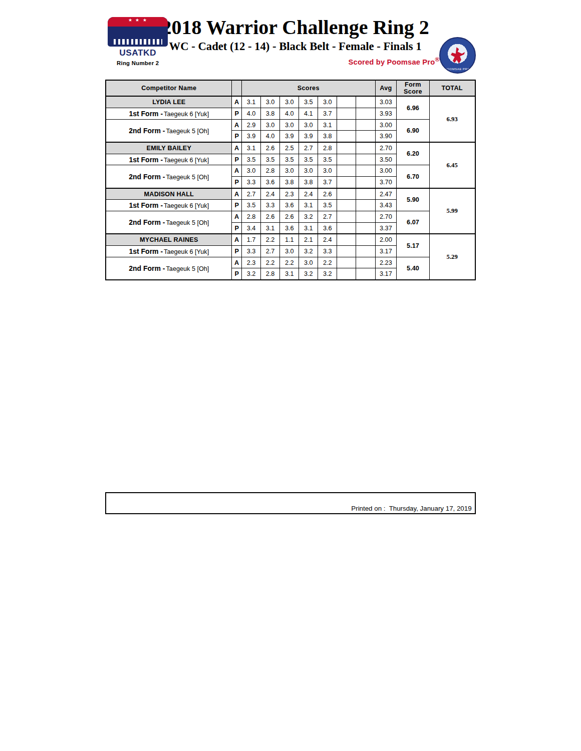★ ★ ★
USATKD
Ring Number 2
2018 Warrior Challenge Ring 2
WC - Cadet (12 - 14) - Black Belt - Female - Finals 1
Scored by Poomsae Pro®
POOMSAE PRO
| Competitor Name | | Scores | Avg | Form Score | TOTAL |
| --- | --- | --- | --- | --- | --- |
| LYDIA LEE | A | 3.1 | 3.0 | 3.0 | 3.5 | 3.0 | | | 3.03 | 6.96 | 6.93 |
| 1st Form - Taegeuk 6 [Yuk] | P | 4.0 | 3.8 | 4.0 | 4.1 | 3.7 | | | 3.93 |
| 2nd Form - Taegeuk 5 [Oh] | A | 2.9 | 3.0 | 3.0 | 3.0 | 3.1 | | | 3.00 | 6.90 |
| P | 3.9 | 4.0 | 3.9 | 3.9 | 3.8 | | | 3.90 |
| EMILY BAILEY | A | 3.1 | 2.6 | 2.5 | 2.7 | 2.8 | | | 2.70 | 6.20 | 6.45 |
| 1st Form - Taegeuk 6 [Yuk] | P | 3.5 | 3.5 | 3.5 | 3.5 | 3.5 | | | 3.50 |
| 2nd Form - Taegeuk 5 [Oh] | A | 3.0 | 2.8 | 3.0 | 3.0 | 3.0 | | | 3.00 | 6.70 |
| P | 3.3 | 3.6 | 3.8 | 3.8 | 3.7 | | | 3.70 |
| MADISON HALL | A | 2.7 | 2.4 | 2.3 | 2.4 | 2.6 | | | 2.47 | 5.90 | 5.99 |
| 1st Form - Taegeuk 6 [Yuk] | P | 3.5 | 3.3 | 3.6 | 3.1 | 3.5 | | | 3.43 |
| 2nd Form - Taegeuk 5 [Oh] | A | 2.8 | 2.6 | 2.6 | 3.2 | 2.7 | | | 2.70 | 6.07 |
| P | 3.4 | 3.1 | 3.6 | 3.1 | 3.6 | | | 3.37 |
| MYCHAEL RAINES | A | 1.7 | 2.2 | 1.1 | 2.1 | 2.4 | | | 2.00 | 5.17 | 5.29 |
| 1st Form - Taegeuk 6 [Yuk] | P | 3.3 | 2.7 | 3.0 | 3.2 | 3.3 | | | 3.17 |
| 2nd Form - Taegeuk 5 [Oh] | A | 2.3 | 2.2 | 2.2 | 3.0 | 2.2 | | | 2.23 | 5.40 |
| P | 3.2 | 2.8 | 3.1 | 3.2 | 3.2 | | | 3.17 |
Printed on : Thursday, January 17, 2019